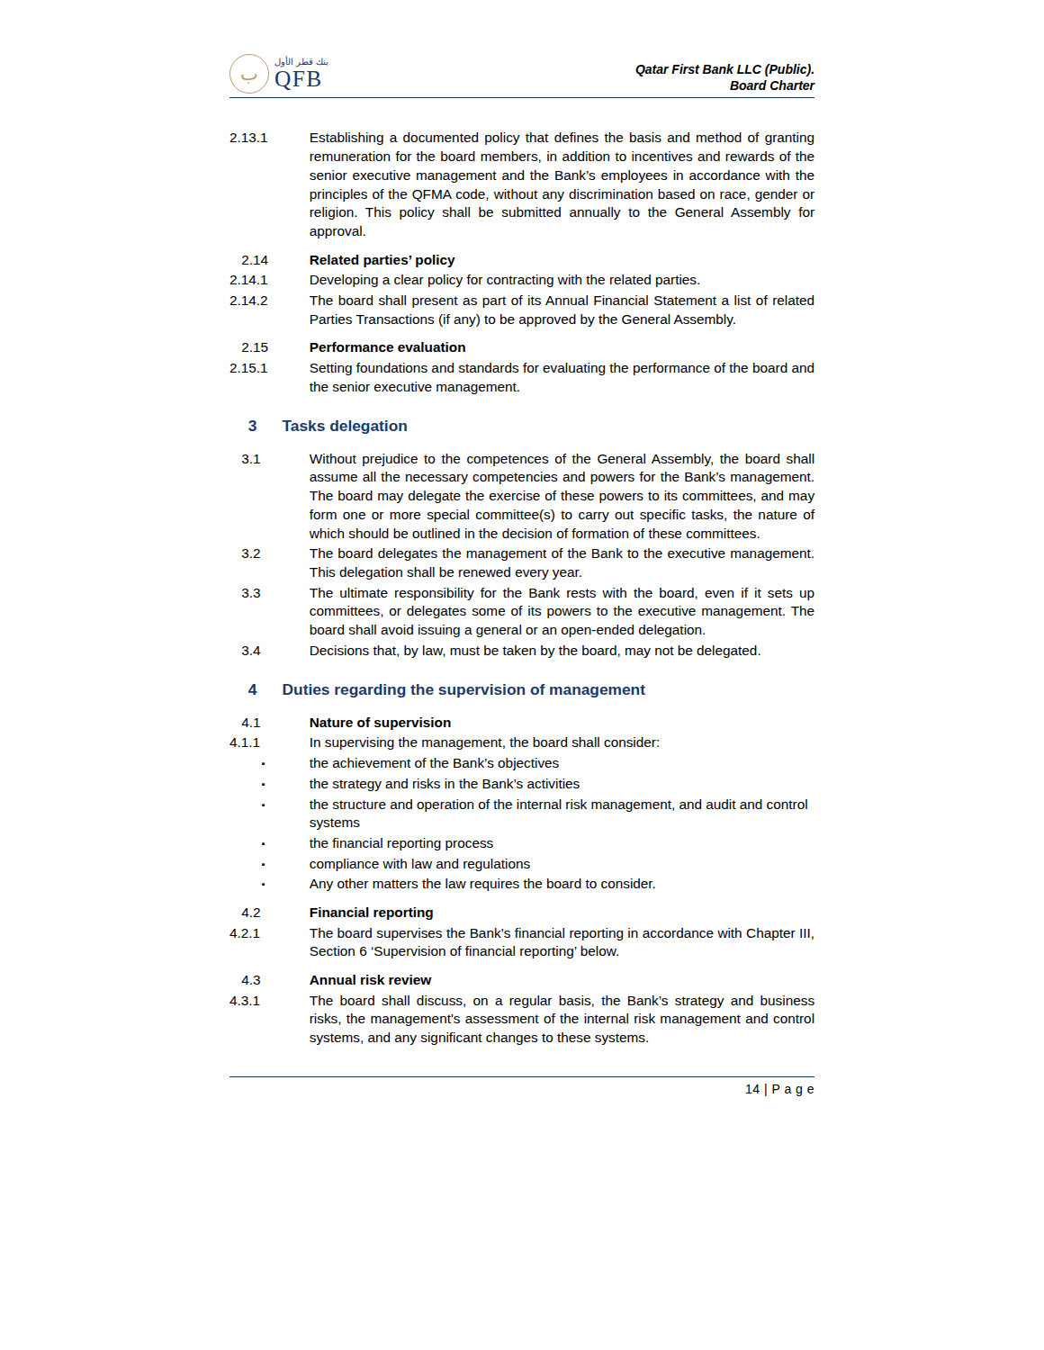ب
بنك قطر الأول QFB
Qatar First Bank LLC (Public).
Board Charter
2.13.1
Establishing a documented policy that defines the basis and method of granting remuneration for the board members, in addition to incentives and rewards of the senior executive management and the Bank’s employees in accordance with the principles of the QFMA code, without any discrimination based on race, gender or religion. This policy shall be submitted annually to the General Assembly for approval.
2.14
Related parties’ policy
2.14.1
Developing a clear policy for contracting with the related parties.
2.14.2
The board shall present as part of its Annual Financial Statement a list of related Parties Transactions (if any) to be approved by the General Assembly.
2.15
Performance evaluation
2.15.1
Setting foundations and standards for evaluating the performance of the board and the senior executive management.
3
Tasks delegation
3.1
Without prejudice to the competences of the General Assembly, the board shall assume all the necessary competencies and powers for the Bank’s management. The board may delegate the exercise of these powers to its committees, and may form one or more special committee(s) to carry out specific tasks, the nature of which should be outlined in the decision of formation of these committees.
3.2
The board delegates the management of the Bank to the executive management. This delegation shall be renewed every year.
3.3
The ultimate responsibility for the Bank rests with the board, even if it sets up committees, or delegates some of its powers to the executive management. The board shall avoid issuing a general or an open-ended delegation.
3.4
Decisions that, by law, must be taken by the board, may not be delegated.
4
Duties regarding the supervision of management
4.1
Nature of supervision
4.1.1
In supervising the management, the board shall consider:
the achievement of the Bank’s objectives
the strategy and risks in the Bank’s activities
the structure and operation of the internal risk management, and audit and control systems
the financial reporting process
compliance with law and regulations
Any other matters the law requires the board to consider.
4.2
Financial reporting
4.2.1
The board supervises the Bank’s financial reporting in accordance with Chapter III, Section 6 ‘Supervision of financial reporting’ below.
4.3
Annual risk review
4.3.1
The board shall discuss, on a regular basis, the Bank’s strategy and business risks, the management's assessment of the internal risk management and control systems, and any significant changes to these systems.
14 | P a g e